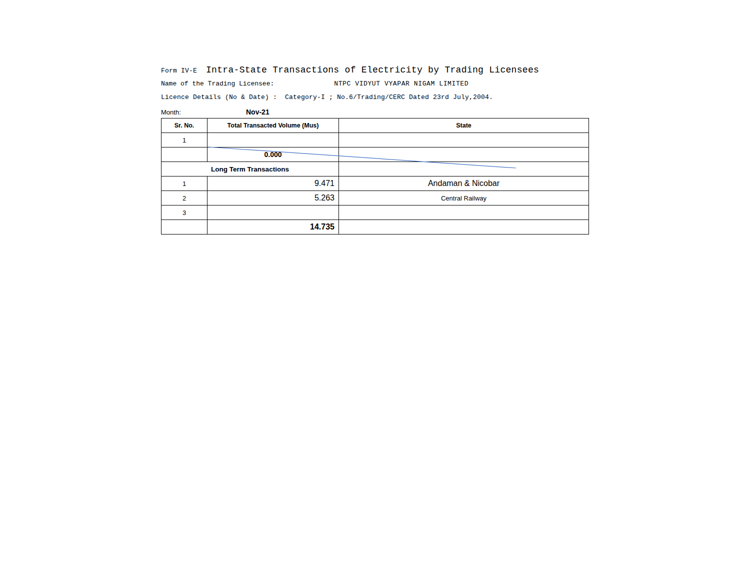Form IV-E Intra-State Transactions of Electricity by Trading Licensees
Name of the Trading Licensee: NTPC VIDYUT VYAPAR NIGAM LIMITED
Licence Details (No & Date) : Category-I ; No.6/Trading/CERC Dated 23rd July,2004.
Month: Nov-21
| Sr. No. | Total Transacted Volume (Mus) | State |
| --- | --- | --- |
| 1 | | |
| | 0.000 | |
| Long Term Transactions | |
| 1 | 9.471 | Andaman & Nicobar |
| 2 | 5.263 | Central Railway |
| 3 | | |
| | 14.735 | |